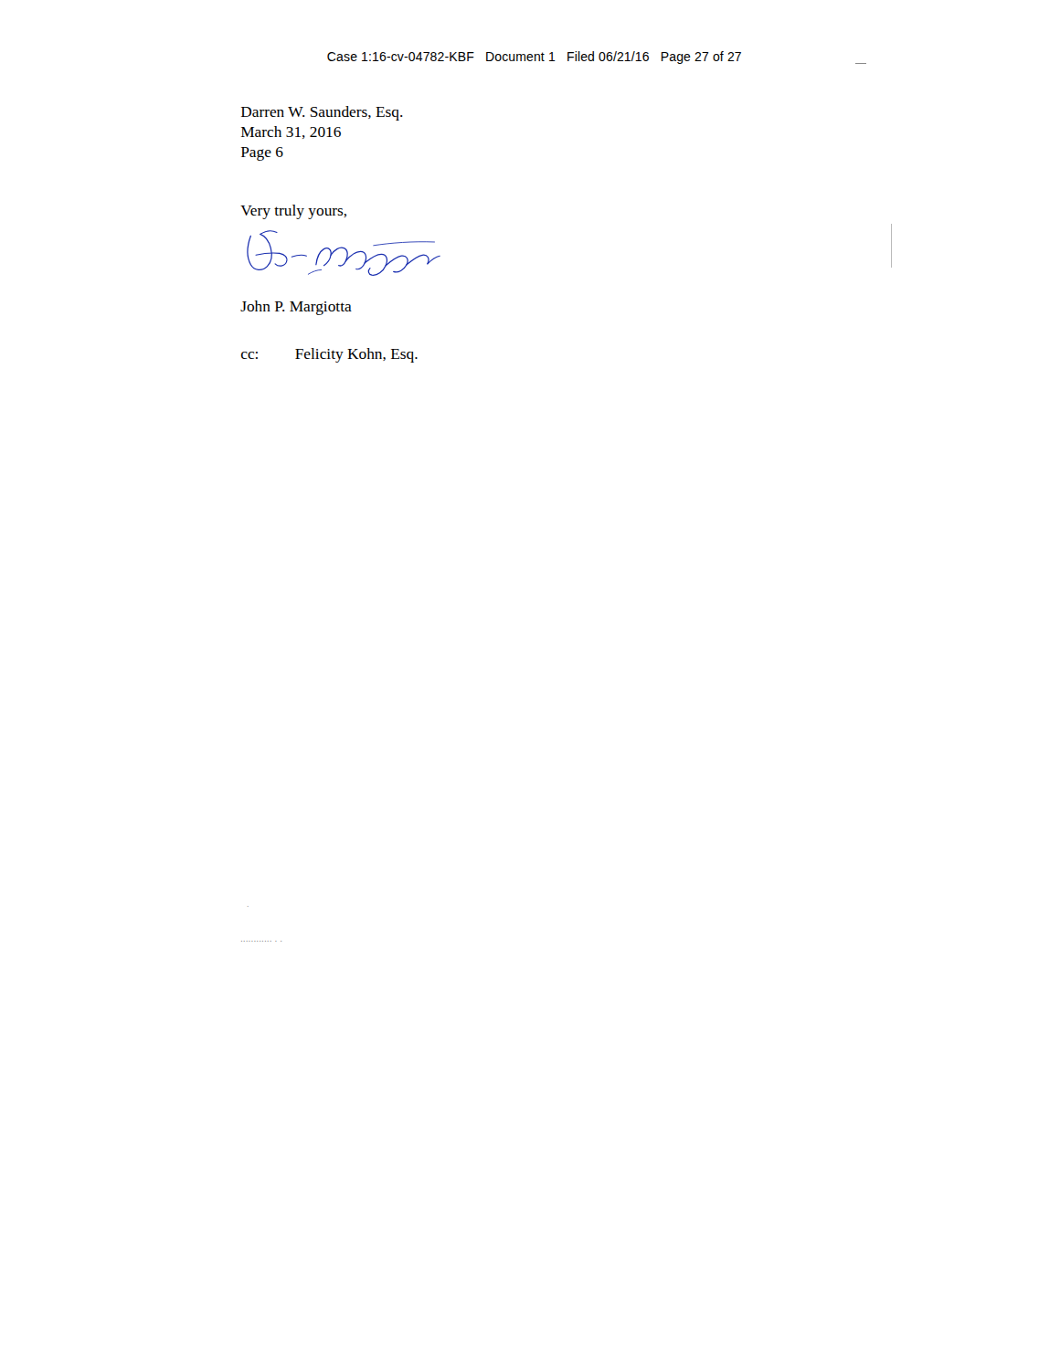Case 1:16-cv-04782-KBF Document 1 Filed 06/21/16 Page 27 of 27
Darren W. Saunders, Esq.
March 31, 2016
Page 6
Very truly yours,
John P. Margiotta
cc: Felicity Kohn, Esq.
.
............ . .